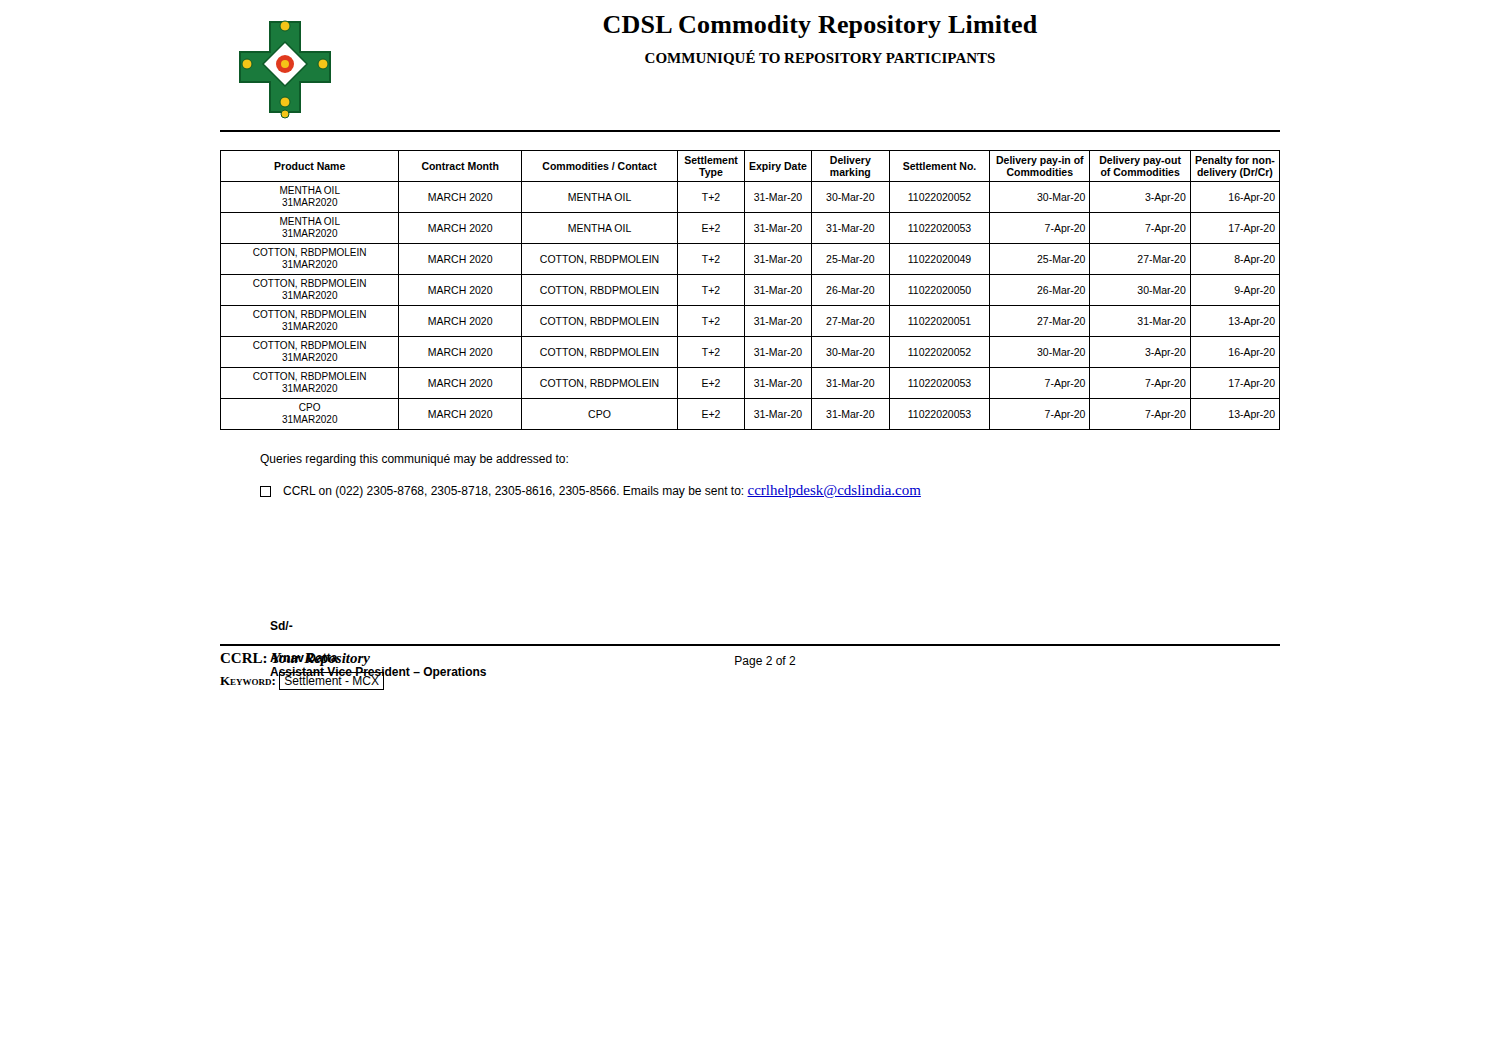CDSL Commodity Repository Limited
COMMUNIQUÉ TO REPOSITORY PARTICIPANTS
| Product Name | Contract Month | Commodities / Contact | Settlement Type | Expiry Date | Delivery marking | Settlement No. | Delivery pay-in of Commodities | Delivery pay-out of Commodities | Penalty for non-delivery (Dr/Cr) |
| --- | --- | --- | --- | --- | --- | --- | --- | --- | --- |
| MENTHA OIL 31MAR2020 | MARCH 2020 | MENTHA OIL | T+2 | 31-Mar-20 | 30-Mar-20 | 11022020052 | 30-Mar-20 | 3-Apr-20 | 16-Apr-20 |
| MENTHA OIL 31MAR2020 | MARCH 2020 | MENTHA OIL | E+2 | 31-Mar-20 | 31-Mar-20 | 11022020053 | 7-Apr-20 | 7-Apr-20 | 17-Apr-20 |
| COTTON, RBDPMOLEIN 31MAR2020 | MARCH 2020 | COTTON, RBDPMOLEIN | T+2 | 31-Mar-20 | 25-Mar-20 | 11022020049 | 25-Mar-20 | 27-Mar-20 | 8-Apr-20 |
| COTTON, RBDPMOLEIN 31MAR2020 | MARCH 2020 | COTTON, RBDPMOLEIN | T+2 | 31-Mar-20 | 26-Mar-20 | 11022020050 | 26-Mar-20 | 30-Mar-20 | 9-Apr-20 |
| COTTON, RBDPMOLEIN 31MAR2020 | MARCH 2020 | COTTON, RBDPMOLEIN | T+2 | 31-Mar-20 | 27-Mar-20 | 11022020051 | 27-Mar-20 | 31-Mar-20 | 13-Apr-20 |
| COTTON, RBDPMOLEIN 31MAR2020 | MARCH 2020 | COTTON, RBDPMOLEIN | T+2 | 31-Mar-20 | 30-Mar-20 | 11022020052 | 30-Mar-20 | 3-Apr-20 | 16-Apr-20 |
| COTTON, RBDPMOLEIN 31MAR2020 | MARCH 2020 | COTTON, RBDPMOLEIN | E+2 | 31-Mar-20 | 31-Mar-20 | 11022020053 | 7-Apr-20 | 7-Apr-20 | 17-Apr-20 |
| CPO 31MAR2020 | MARCH 2020 | CPO | E+2 | 31-Mar-20 | 31-Mar-20 | 11022020053 | 7-Apr-20 | 7-Apr-20 | 13-Apr-20 |
Queries regarding this communiqué may be addressed to:
CCRL on (022) 2305-8768, 2305-8718, 2305-8616, 2305-8566. Emails may be sent to: ccrlhelpdesk@cdslindia.com
Sd/-
Arnav Datta
Assistant Vice President – Operations
CCRL: Your Repository
Page 2 of 2
Keyword: Settlement - MCX